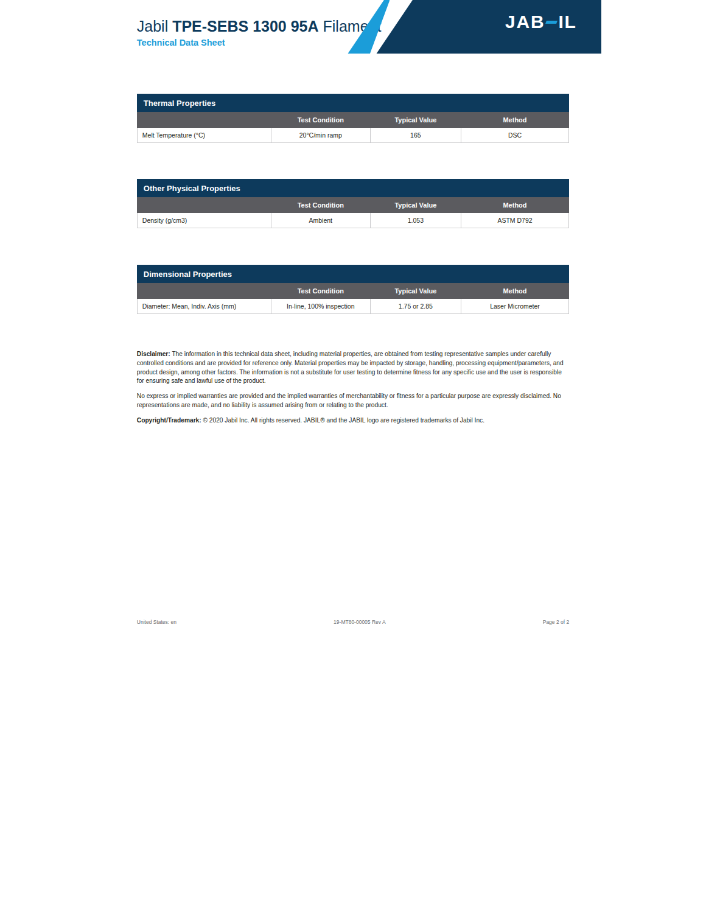JAB IL
Jabil TPE-SEBS 1300 95A Filament
Technical Data Sheet
Thermal Properties
| | Test Condition | Typical Value | Method |
| --- | --- | --- | --- |
| Melt Temperature (°C) | 20°C/min ramp | 165 | DSC |
Other Physical Properties
| | Test Condition | Typical Value | Method |
| --- | --- | --- | --- |
| Density (g/cm3) | Ambient | 1.053 | ASTM D792 |
Dimensional Properties
| | Test Condition | Typical Value | Method |
| --- | --- | --- | --- |
| Diameter: Mean, Indiv. Axis (mm) | In-line, 100% inspection | 1.75 or 2.85 | Laser Micrometer |
Disclaimer: The information in this technical data sheet, including material properties, are obtained from testing representative samples under carefully controlled conditions and are provided for reference only. Material properties may be impacted by storage, handling, processing equipment/parameters, and product design, among other factors. The information is not a substitute for user testing to determine fitness for any specific use and the user is responsible for ensuring safe and lawful use of the product.
No express or implied warranties are provided and the implied warranties of merchantability or fitness for a particular purpose are expressly disclaimed. No representations are made, and no liability is assumed arising from or relating to the product.
Copyright/Trademark: © 2020 Jabil Inc. All rights reserved. JABIL® and the JABIL logo are registered trademarks of Jabil Inc.
United States: en
19-MT80-00005 Rev A
Page 2 of 2